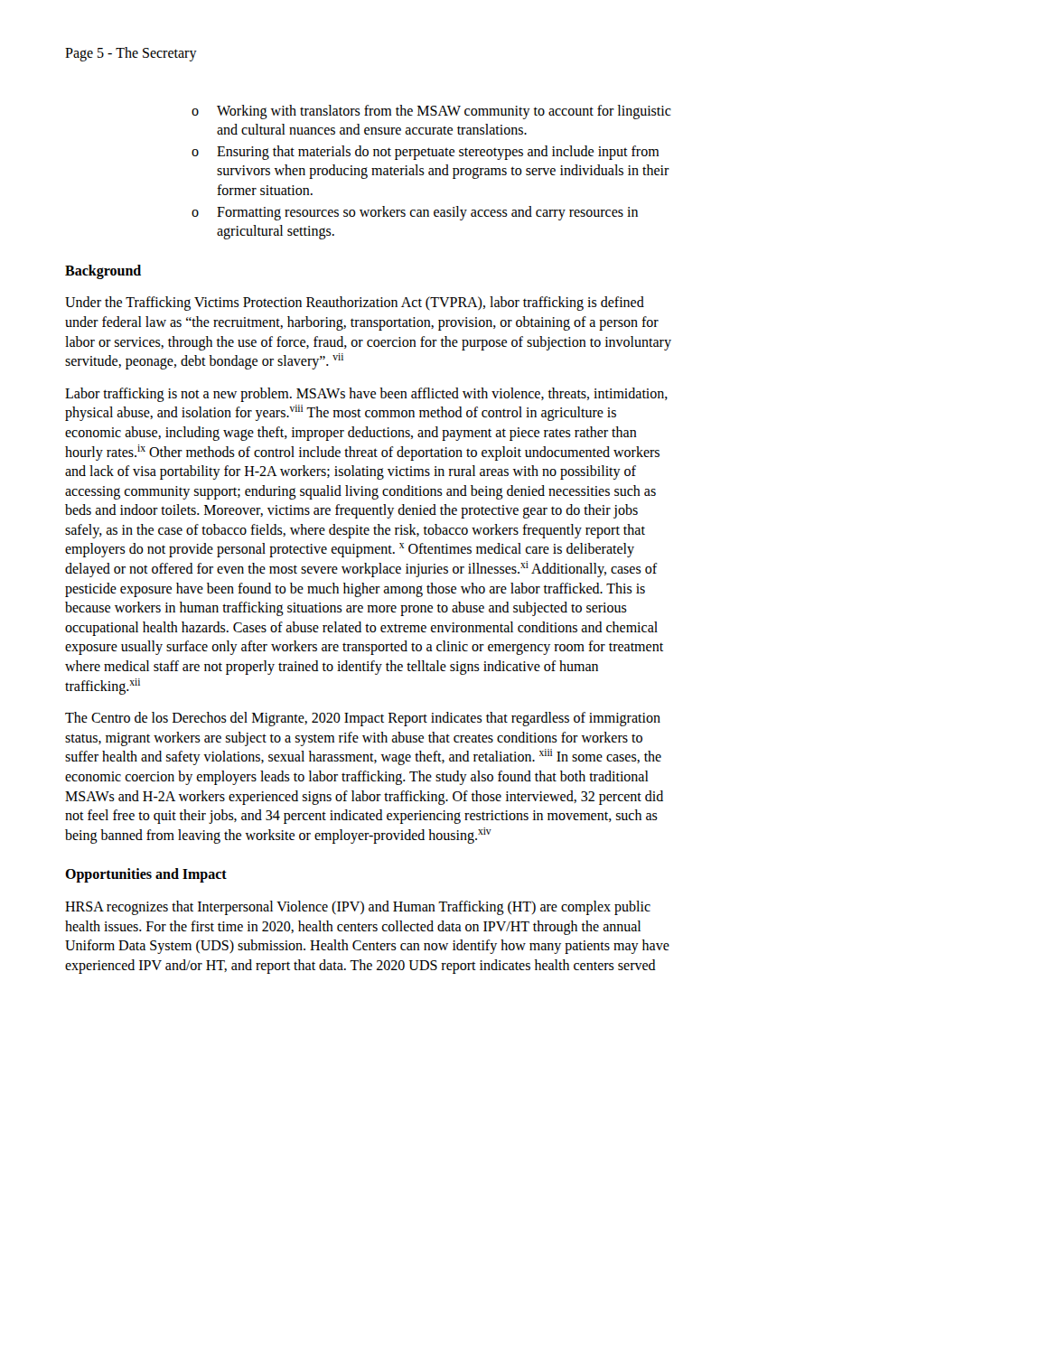Page 5 - The Secretary
Working with translators from the MSAW community to account for linguistic and cultural nuances and ensure accurate translations.
Ensuring that materials do not perpetuate stereotypes and include input from survivors when producing materials and programs to serve individuals in their former situation.
Formatting resources so workers can easily access and carry resources in agricultural settings.
Background
Under the Trafficking Victims Protection Reauthorization Act (TVPRA), labor trafficking is defined under federal law as “the recruitment, harboring, transportation, provision, or obtaining of a person for labor or services, through the use of force, fraud, or coercion for the purpose of subjection to involuntary servitude, peonage, debt bondage or slavery”. vii
Labor trafficking is not a new problem. MSAWs have been afflicted with violence, threats, intimidation, physical abuse, and isolation for years.viii The most common method of control in agriculture is economic abuse, including wage theft, improper deductions, and payment at piece rates rather than hourly rates.ix Other methods of control include threat of deportation to exploit undocumented workers and lack of visa portability for H-2A workers; isolating victims in rural areas with no possibility of accessing community support; enduring squalid living conditions and being denied necessities such as beds and indoor toilets. Moreover, victims are frequently denied the protective gear to do their jobs safely, as in the case of tobacco fields, where despite the risk, tobacco workers frequently report that employers do not provide personal protective equipment. x Oftentimes medical care is deliberately delayed or not offered for even the most severe workplace injuries or illnesses.xi Additionally, cases of pesticide exposure have been found to be much higher among those who are labor trafficked. This is because workers in human trafficking situations are more prone to abuse and subjected to serious occupational health hazards. Cases of abuse related to extreme environmental conditions and chemical exposure usually surface only after workers are transported to a clinic or emergency room for treatment where medical staff are not properly trained to identify the telltale signs indicative of human trafficking.xii
The Centro de los Derechos del Migrante, 2020 Impact Report indicates that regardless of immigration status, migrant workers are subject to a system rife with abuse that creates conditions for workers to suffer health and safety violations, sexual harassment, wage theft, and retaliation. xiii In some cases, the economic coercion by employers leads to labor trafficking. The study also found that both traditional MSAWs and H-2A workers experienced signs of labor trafficking. Of those interviewed, 32 percent did not feel free to quit their jobs, and 34 percent indicated experiencing restrictions in movement, such as being banned from leaving the worksite or employer-provided housing.xiv
Opportunities and Impact
HRSA recognizes that Interpersonal Violence (IPV) and Human Trafficking (HT) are complex public health issues. For the first time in 2020, health centers collected data on IPV/HT through the annual Uniform Data System (UDS) submission. Health Centers can now identify how many patients may have experienced IPV and/or HT, and report that data. The 2020 UDS report indicates health centers served